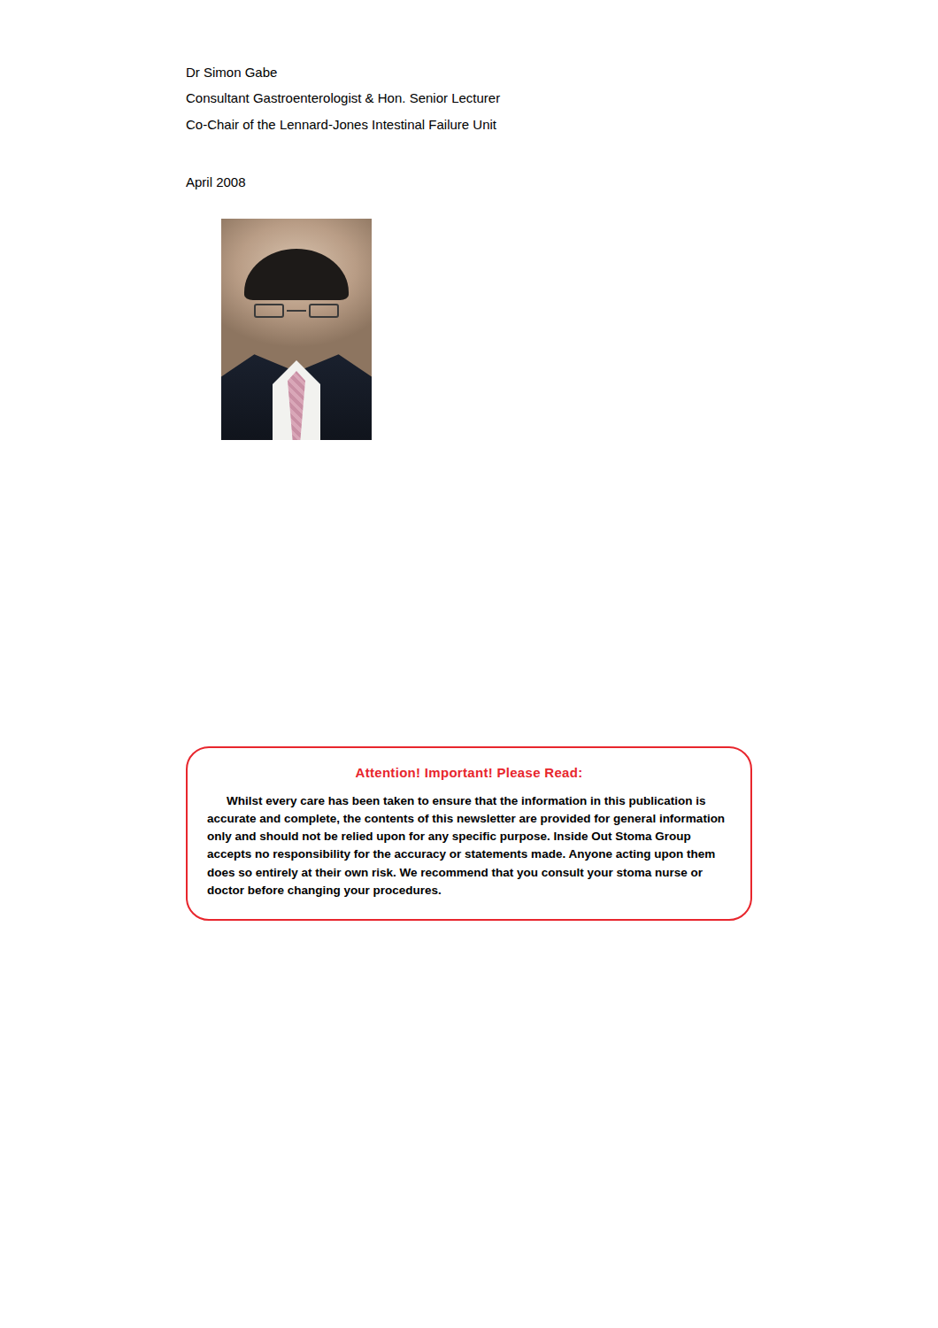Dr Simon Gabe
Consultant Gastroenterologist & Hon. Senior Lecturer
Co-Chair of the Lennard-Jones Intestinal Failure Unit
April 2008
Attention! Important! Please Read:
Whilst every care has been taken to ensure that the information in this publication is accurate and complete, the contents of this newsletter are provided for general information only and should not be relied upon for any specific purpose. Inside Out Stoma Group accepts no responsibility for the accuracy or statements made. Anyone acting upon them does so entirely at their own risk. We recommend that you consult your stoma nurse or doctor before changing your procedures.